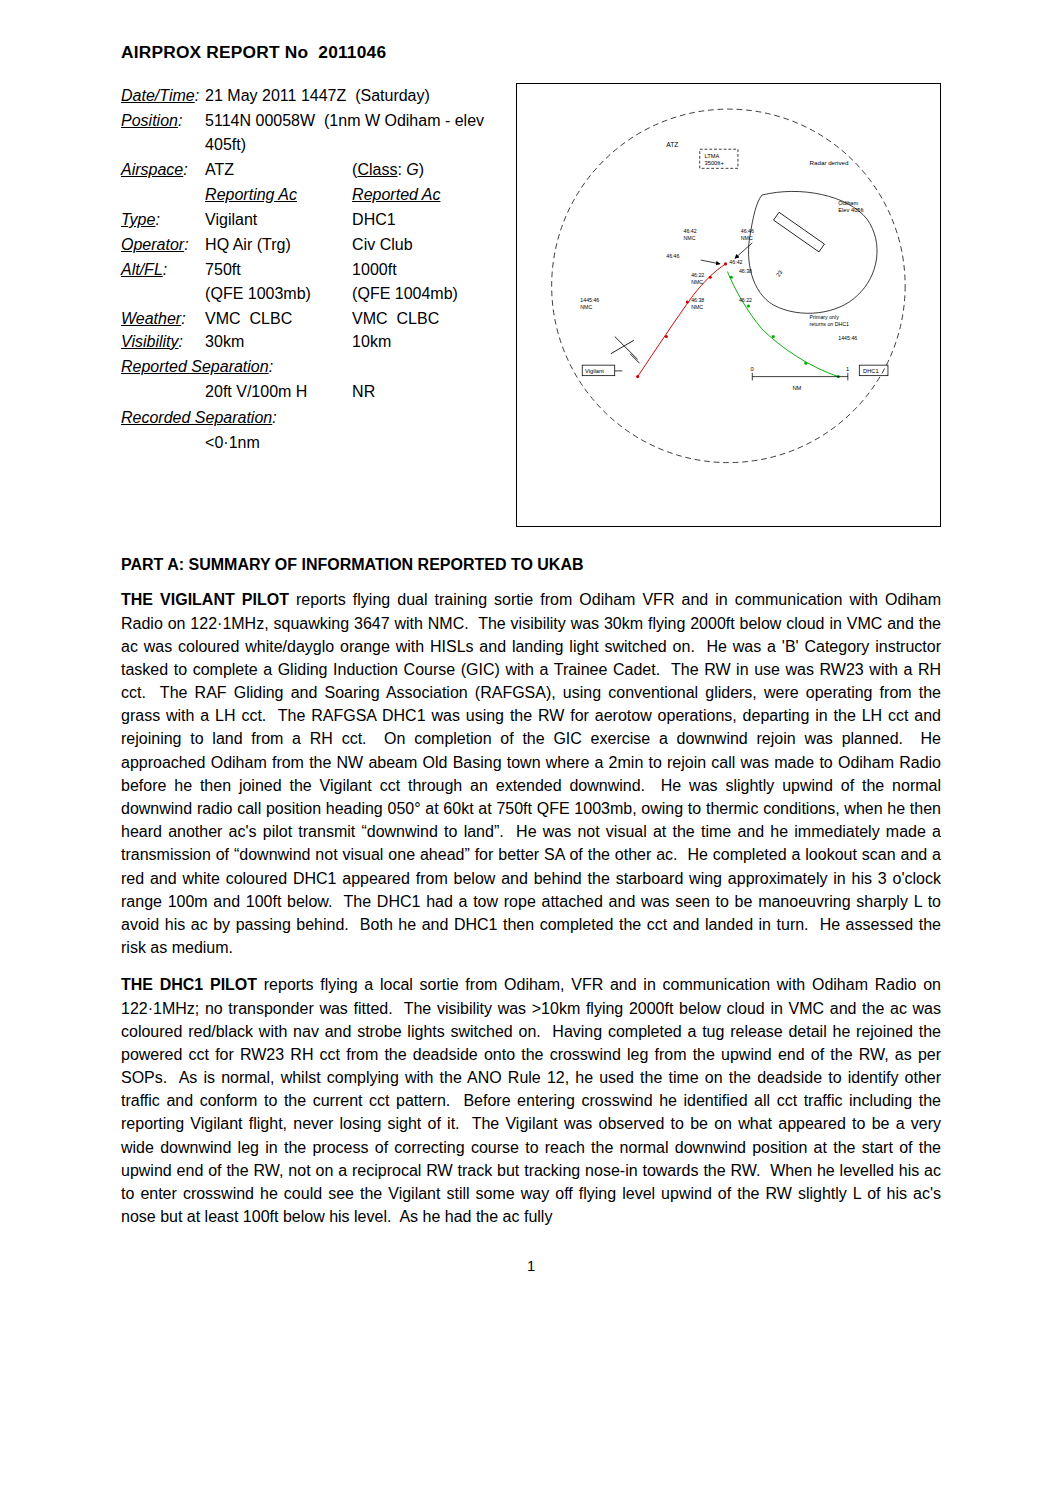AIRPROX REPORT No 2011046
| Date/Time : | 21 May 2011 1447Z (Saturday) |
| Position : | 5114N 00058W (1nm W Odiham - elev 405ft) |
| Airspace : | ATZ | ( Class : G ) |
| | Reporting Ac | Reported Ac |
| Type : | Vigilant | DHC1 |
| Operator : | HQ Air (Trg) | Civ Club |
| Alt/FL : | 750ft (QFE 1003mb) | 1000ft (QFE 1004mb) |
| Weather : Visibility : | VMC CLBC 30km | VMC CLBC 10km |
| Reported Separation : |
| | 20ft V/100m H | NR |
| Recorded Separation : |
| | <0·1nm |
ATZ LTMA 3500ft+ Radar derived Odiham Elev 405ft 23 46:42 NMC 46:46 NMC 46:46 46:42 46:38 46:22 NMC 46:38 NMC 46:22 1445:46 NMC Primary only returns on DHC1 1445:46 Vigilant DHC1 0 1 NM
PART A: SUMMARY OF INFORMATION REPORTED TO UKAB
THE VIGILANT PILOT reports flying dual training sortie from Odiham VFR and in communication with Odiham Radio on 122·1MHz, squawking 3647 with NMC. The visibility was 30km flying 2000ft below cloud in VMC and the ac was coloured white/dayglo orange with HISLs and landing light switched on. He was a 'B' Category instructor tasked to complete a Gliding Induction Course (GIC) with a Trainee Cadet. The RW in use was RW23 with a RH cct. The RAF Gliding and Soaring Association (RAFGSA), using conventional gliders, were operating from the grass with a LH cct. The RAFGSA DHC1 was using the RW for aerotow operations, departing in the LH cct and rejoining to land from a RH cct. On completion of the GIC exercise a downwind rejoin was planned. He approached Odiham from the NW abeam Old Basing town where a 2min to rejoin call was made to Odiham Radio before he then joined the Vigilant cct through an extended downwind. He was slightly upwind of the normal downwind radio call position heading 050° at 60kt at 750ft QFE 1003mb, owing to thermic conditions, when he then heard another ac's pilot transmit “downwind to land”. He was not visual at the time and he immediately made a transmission of “downwind not visual one ahead” for better SA of the other ac. He completed a lookout scan and a red and white coloured DHC1 appeared from below and behind the starboard wing approximately in his 3 o'clock range 100m and 100ft below. The DHC1 had a tow rope attached and was seen to be manoeuvring sharply L to avoid his ac by passing behind. Both he and DHC1 then completed the cct and landed in turn. He assessed the risk as medium.
THE DHC1 PILOT reports flying a local sortie from Odiham, VFR and in communication with Odiham Radio on 122·1MHz; no transponder was fitted. The visibility was >10km flying 2000ft below cloud in VMC and the ac was coloured red/black with nav and strobe lights switched on. Having completed a tug release detail he rejoined the powered cct for RW23 RH cct from the deadside onto the crosswind leg from the upwind end of the RW, as per SOPs. As is normal, whilst complying with the ANO Rule 12, he used the time on the deadside to identify other traffic and conform to the current cct pattern. Before entering crosswind he identified all cct traffic including the reporting Vigilant flight, never losing sight of it. The Vigilant was observed to be on what appeared to be a very wide downwind leg in the process of correcting course to reach the normal downwind position at the start of the upwind end of the RW, not on a reciprocal RW track but tracking nose-in towards the RW. When he levelled his ac to enter crosswind he could see the Vigilant still some way off flying level upwind of the RW slightly L of his ac's nose but at least 100ft below his level. As he had the ac fully
1